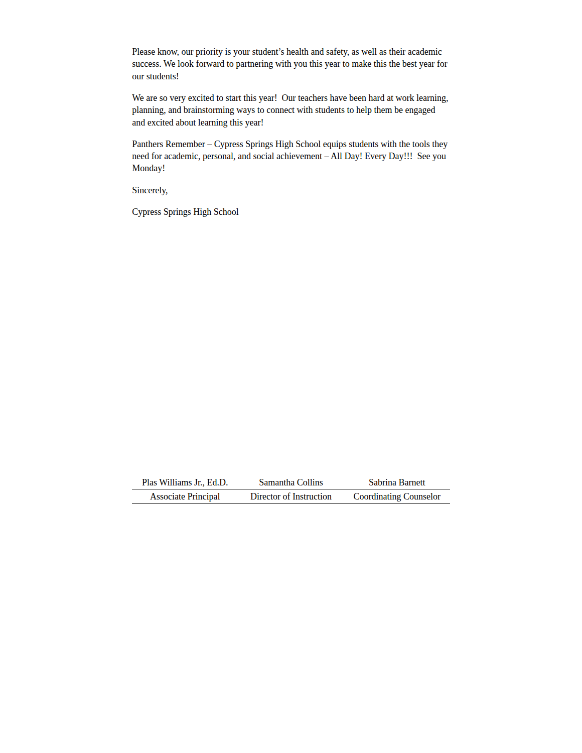Please know, our priority is your student’s health and safety, as well as their academic success. We look forward to partnering with you this year to make this the best year for our students!
We are so very excited to start this year! Our teachers have been hard at work learning, planning, and brainstorming ways to connect with students to help them be engaged and excited about learning this year!
Panthers Remember – Cypress Springs High School equips students with the tools they need for academic, personal, and social achievement – All Day! Every Day!!! See you Monday!
Sincerely,
Cypress Springs High School
| Plas Williams Jr., Ed.D. | Samantha Collins | Sabrina Barnett |
| Associate Principal | Director of Instruction | Coordinating Counselor |